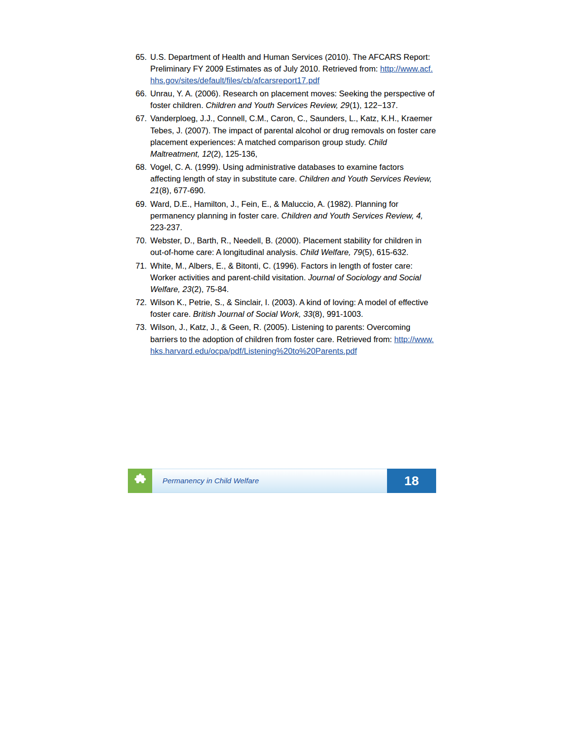U.S. Department of Health and Human Services (2010). The AFCARS Report: Preliminary FY 2009 Estimates as of July 2010. Retrieved from: http://www.acf.hhs.gov/sites/default/files/cb/afcarsreport17.pdf
Unrau, Y. A. (2006). Research on placement moves: Seeking the perspective of foster children. Children and Youth Services Review, 29(1), 122−137.
Vanderploeg, J.J., Connell, C.M., Caron, C., Saunders, L., Katz, K.H., Kraemer Tebes, J. (2007). The impact of parental alcohol or drug removals on foster care placement experiences: A matched comparison group study. Child Maltreatment, 12(2), 125-136,
Vogel, C. A. (1999). Using administrative databases to examine factors affecting length of stay in substitute care. Children and Youth Services Review, 21(8), 677-690.
Ward, D.E., Hamilton, J., Fein, E., & Maluccio, A. (1982). Planning for permanency planning in foster care. Children and Youth Services Review, 4, 223-237.
Webster, D., Barth, R., Needell, B. (2000). Placement stability for children in out-of-home care: A longitudinal analysis. Child Welfare, 79(5), 615-632.
White, M., Albers, E., & Bitonti, C. (1996). Factors in length of foster care: Worker activities and parent-child visitation. Journal of Sociology and Social Welfare, 23(2), 75-84.
Wilson K., Petrie, S., & Sinclair, I. (2003). A kind of loving: A model of effective foster care. British Journal of Social Work, 33(8), 991-1003.
Wilson, J., Katz, J., & Geen, R. (2005). Listening to parents: Overcoming barriers to the adoption of children from foster care. Retrieved from: http://www.hks.harvard.edu/ocpa/pdf/Listening%20to%20Parents.pdf
Permanency in Child Welfare
18